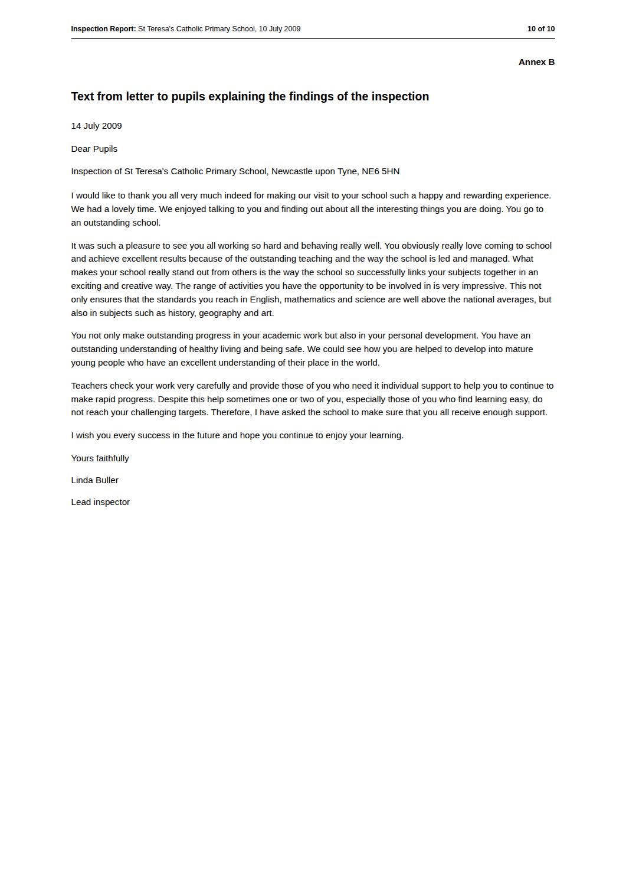Inspection Report: St Teresa's Catholic Primary School, 10 July 2009
10 of 10
Annex B
Text from letter to pupils explaining the findings of the inspection
14 July 2009
Dear Pupils
Inspection of St Teresa's Catholic Primary School, Newcastle upon Tyne, NE6 5HN
I would like to thank you all very much indeed for making our visit to your school such a happy and rewarding experience. We had a lovely time. We enjoyed talking to you and finding out about all the interesting things you are doing. You go to an outstanding school.
It was such a pleasure to see you all working so hard and behaving really well. You obviously really love coming to school and achieve excellent results because of the outstanding teaching and the way the school is led and managed. What makes your school really stand out from others is the way the school so successfully links your subjects together in an exciting and creative way. The range of activities you have the opportunity to be involved in is very impressive. This not only ensures that the standards you reach in English, mathematics and science are well above the national averages, but also in subjects such as history, geography and art.
You not only make outstanding progress in your academic work but also in your personal development. You have an outstanding understanding of healthy living and being safe. We could see how you are helped to develop into mature young people who have an excellent understanding of their place in the world.
Teachers check your work very carefully and provide those of you who need it individual support to help you to continue to make rapid progress. Despite this help sometimes one or two of you, especially those of you who find learning easy, do not reach your challenging targets. Therefore, I have asked the school to make sure that you all receive enough support.
I wish you every success in the future and hope you continue to enjoy your learning.
Yours faithfully
Linda Buller
Lead inspector